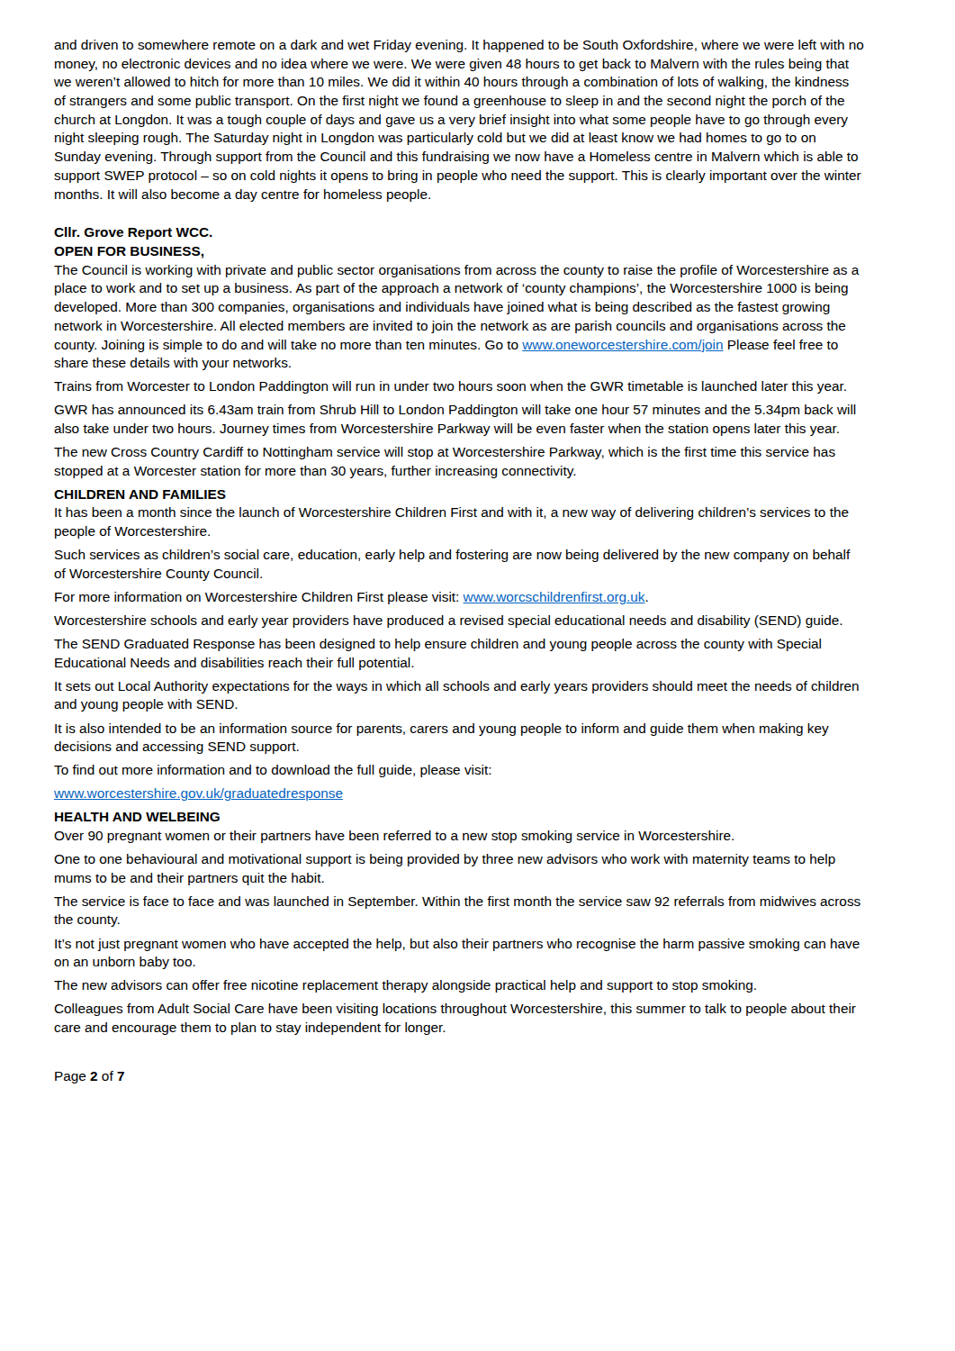and driven to somewhere remote on a dark and wet Friday evening. It happened to be South Oxfordshire, where we were left with no money, no electronic devices and no idea where we were. We were given 48 hours to get back to Malvern with the rules being that we weren’t allowed to hitch for more than 10 miles. We did it within 40 hours through a combination of lots of walking, the kindness of strangers and some public transport. On the first night we found a greenhouse to sleep in and the second night the porch of the church at Longdon. It was a tough couple of days and gave us a very brief insight into what some people have to go through every night sleeping rough. The Saturday night in Longdon was particularly cold but we did at least know we had homes to go to on Sunday evening. Through support from the Council and this fundraising we now have a Homeless centre in Malvern which is able to support SWEP protocol – so on cold nights it opens to bring in people who need the support. This is clearly important over the winter months. It will also become a day centre for homeless people.
Cllr. Grove Report WCC.
OPEN FOR BUSINESS,
The Council is working with private and public sector organisations from across the county to raise the profile of Worcestershire as a place to work and to set up a business. As part of the approach a network of ‘county champions’, the Worcestershire 1000 is being developed. More than 300 companies, organisations and individuals have joined what is being described as the fastest growing network in Worcestershire. All elected members are invited to join the network as are parish councils and organisations across the county. Joining is simple to do and will take no more than ten minutes. Go to www.oneworcestershire.com/join Please feel free to share these details with your networks.
Trains from Worcester to London Paddington will run in under two hours soon when the GWR timetable is launched later this year.
GWR has announced its 6.43am train from Shrub Hill to London Paddington will take one hour 57 minutes and the 5.34pm back will also take under two hours. Journey times from Worcestershire Parkway will be even faster when the station opens later this year.
The new Cross Country Cardiff to Nottingham service will stop at Worcestershire Parkway, which is the first time this service has stopped at a Worcester station for more than 30 years, further increasing connectivity.
CHILDREN AND FAMILIES
It has been a month since the launch of Worcestershire Children First and with it, a new way of delivering children’s services to the people of Worcestershire.
Such services as children’s social care, education, early help and fostering are now being delivered by the new company on behalf of Worcestershire County Council.
For more information on Worcestershire Children First please visit: www.worcschildrenfirst.org.uk.
Worcestershire schools and early year providers have produced a revised special educational needs and disability (SEND) guide.
The SEND Graduated Response has been designed to help ensure children and young people across the county with Special Educational Needs and disabilities reach their full potential.
It sets out Local Authority expectations for the ways in which all schools and early years providers should meet the needs of children and young people with SEND.
It is also intended to be an information source for parents, carers and young people to inform and guide them when making key decisions and accessing SEND support.
To find out more information and to download the full guide, please visit:
www.worcestershire.gov.uk/graduatedresponse
HEALTH AND WELBEING
Over 90 pregnant women or their partners have been referred to a new stop smoking service in Worcestershire.
One to one behavioural and motivational support is being provided by three new advisors who work with maternity teams to help mums to be and their partners quit the habit.
The service is face to face and was launched in September. Within the first month the service saw 92 referrals from midwives across the county.
It’s not just pregnant women who have accepted the help, but also their partners who recognise the harm passive smoking can have on an unborn baby too.
The new advisors can offer free nicotine replacement therapy alongside practical help and support to stop smoking.
Colleagues from Adult Social Care have been visiting locations throughout Worcestershire, this summer to talk to people about their care and encourage them to plan to stay independent for longer.
Page 2 of 7